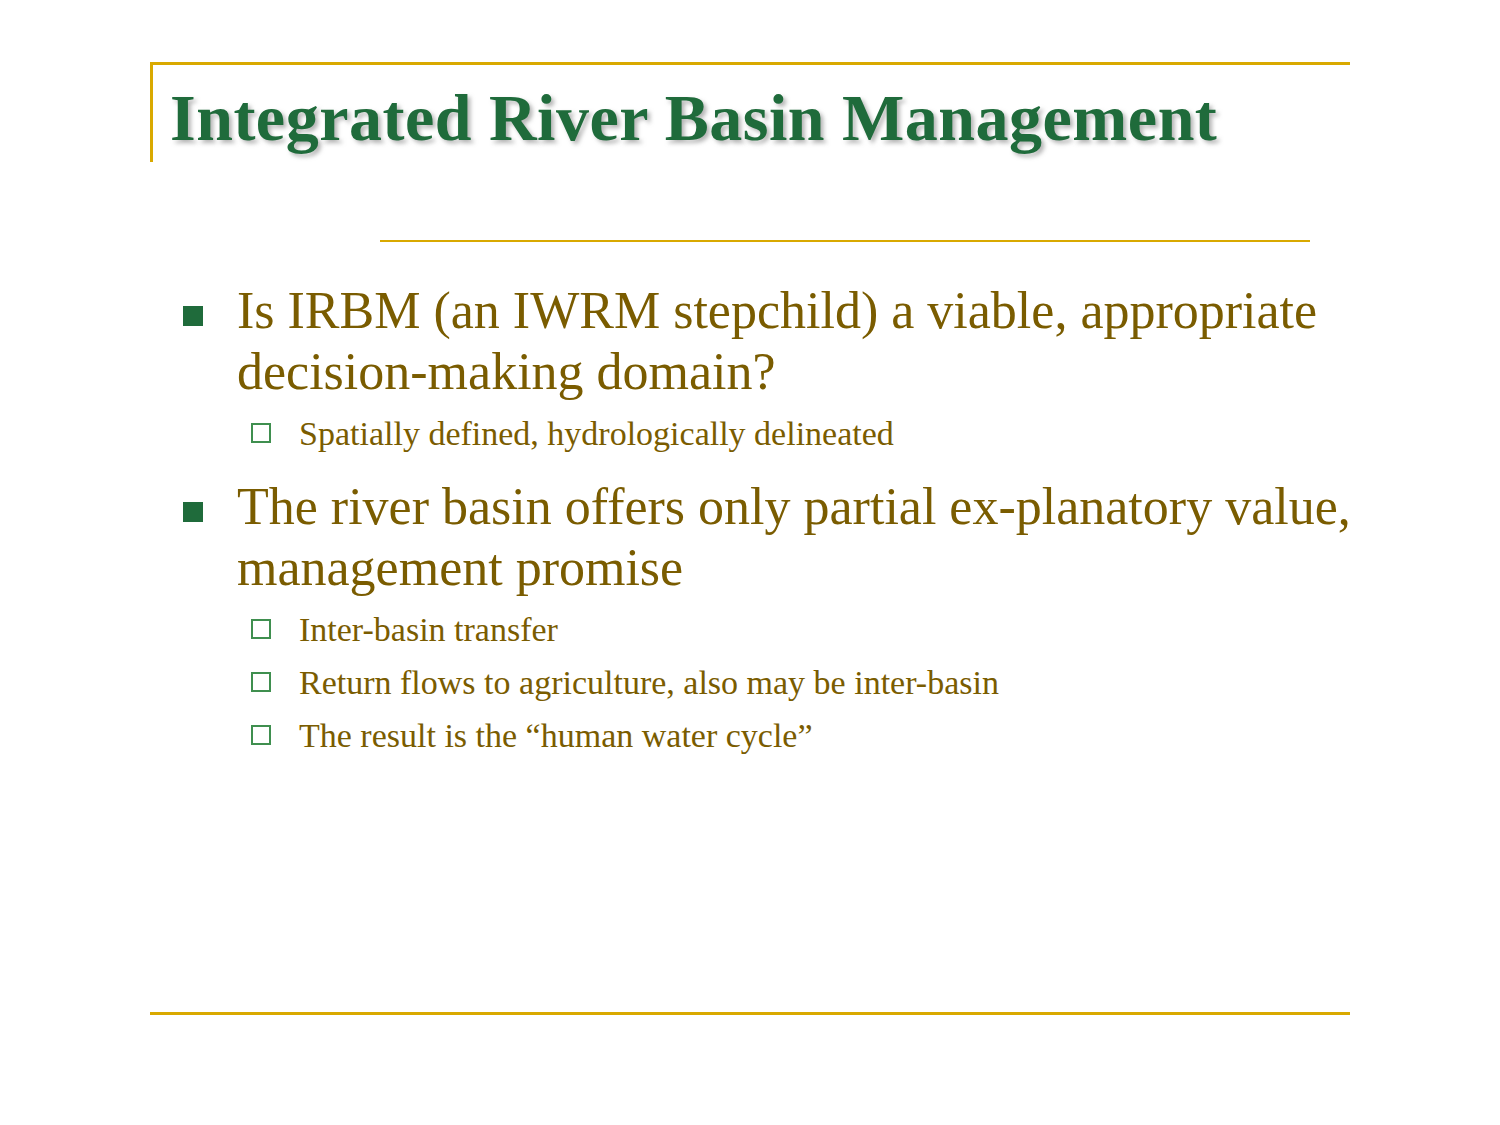Integrated River Basin Management
Is IRBM (an IWRM stepchild) a viable, appropriate decision-making domain?
Spatially defined, hydrologically delineated
The river basin offers only partial ex-planatory value, management promise
Inter-basin transfer
Return flows to agriculture, also may be inter-basin
The result is the “human water cycle”